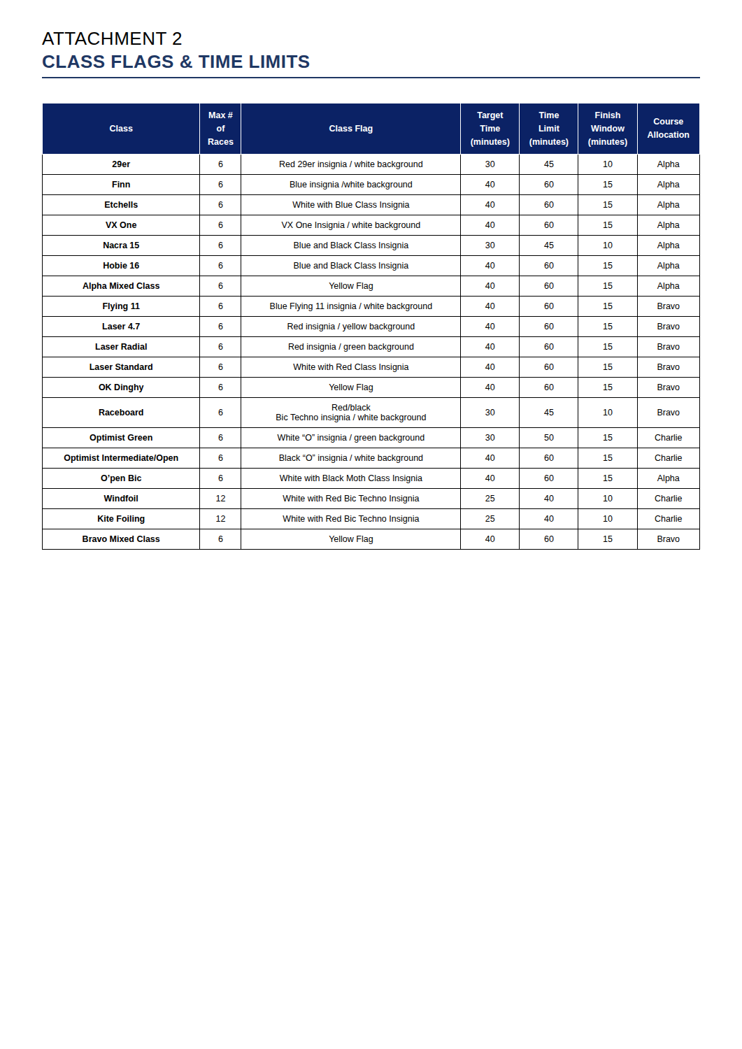ATTACHMENT 2
CLASS FLAGS & TIME LIMITS
| Class | Max # of Races | Class Flag | Target Time (minutes) | Time Limit (minutes) | Finish Window (minutes) | Course Allocation |
| --- | --- | --- | --- | --- | --- | --- |
| 29er | 6 | Red 29er insignia / white background | 30 | 45 | 10 | Alpha |
| Finn | 6 | Blue insignia /white background | 40 | 60 | 15 | Alpha |
| Etchells | 6 | White with Blue Class Insignia | 40 | 60 | 15 | Alpha |
| VX One | 6 | VX One Insignia / white background | 40 | 60 | 15 | Alpha |
| Nacra 15 | 6 | Blue and Black Class Insignia | 30 | 45 | 10 | Alpha |
| Hobie 16 | 6 | Blue and Black Class Insignia | 40 | 60 | 15 | Alpha |
| Alpha Mixed Class | 6 | Yellow Flag | 40 | 60 | 15 | Alpha |
| Flying 11 | 6 | Blue Flying 11 insignia / white background | 40 | 60 | 15 | Bravo |
| Laser 4.7 | 6 | Red insignia / yellow background | 40 | 60 | 15 | Bravo |
| Laser Radial | 6 | Red insignia / green background | 40 | 60 | 15 | Bravo |
| Laser Standard | 6 | White with Red Class Insignia | 40 | 60 | 15 | Bravo |
| OK Dinghy | 6 | Yellow Flag | 40 | 60 | 15 | Bravo |
| Raceboard | 6 | Red/black Bic Techno insignia / white background | 30 | 45 | 10 | Bravo |
| Optimist Green | 6 | White “O” insignia / green background | 30 | 50 | 15 | Charlie |
| Optimist Intermediate/Open | 6 | Black “O” insignia / white background | 40 | 60 | 15 | Charlie |
| O’pen Bic | 6 | White with Black Moth Class Insignia | 40 | 60 | 15 | Alpha |
| Windfoil | 12 | White with Red Bic Techno Insignia | 25 | 40 | 10 | Charlie |
| Kite Foiling | 12 | White with Red Bic Techno Insignia | 25 | 40 | 10 | Charlie |
| Bravo Mixed Class | 6 | Yellow Flag | 40 | 60 | 15 | Bravo |